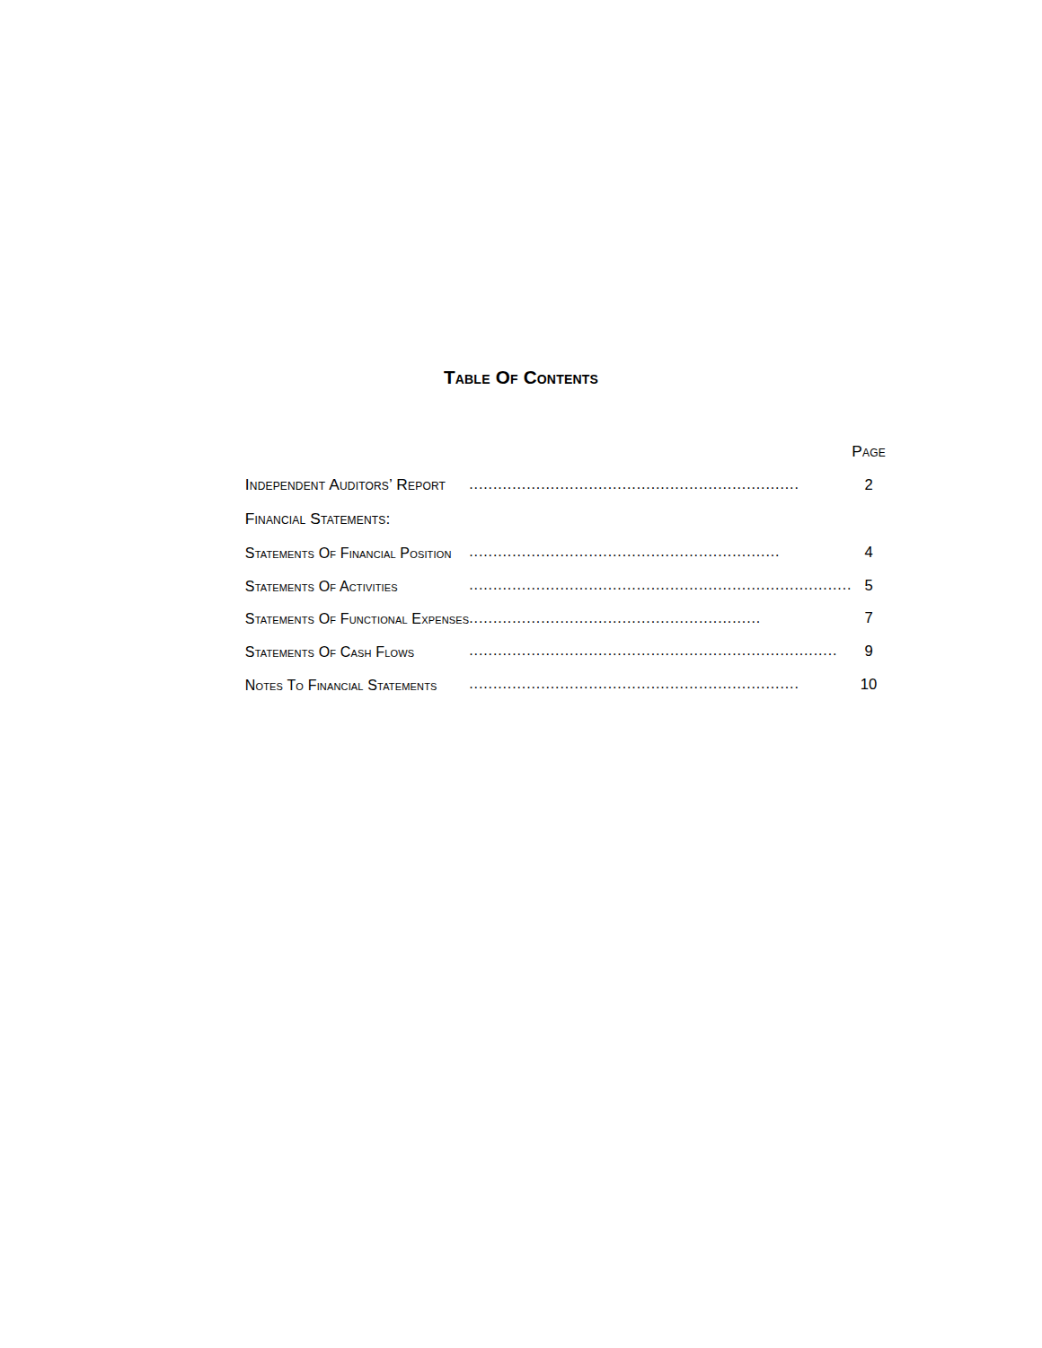Table Of Contents
| | | P age |
| I ndependent A uditors’ R eport | ..................................................................... | 2 |
| F inancial S tatements: |
| S tatements O f F inancial P osition | ................................................................. | 4 |
| S tatements O f A ctivities | ................................................................................ | 5 |
| S tatements O f F unctional E xpenses | ............................................................. | 7 |
| S tatements O f C ash F lows | ............................................................................. | 9 |
| N otes T o F inancial S tatements | ..................................................................... | 10 |